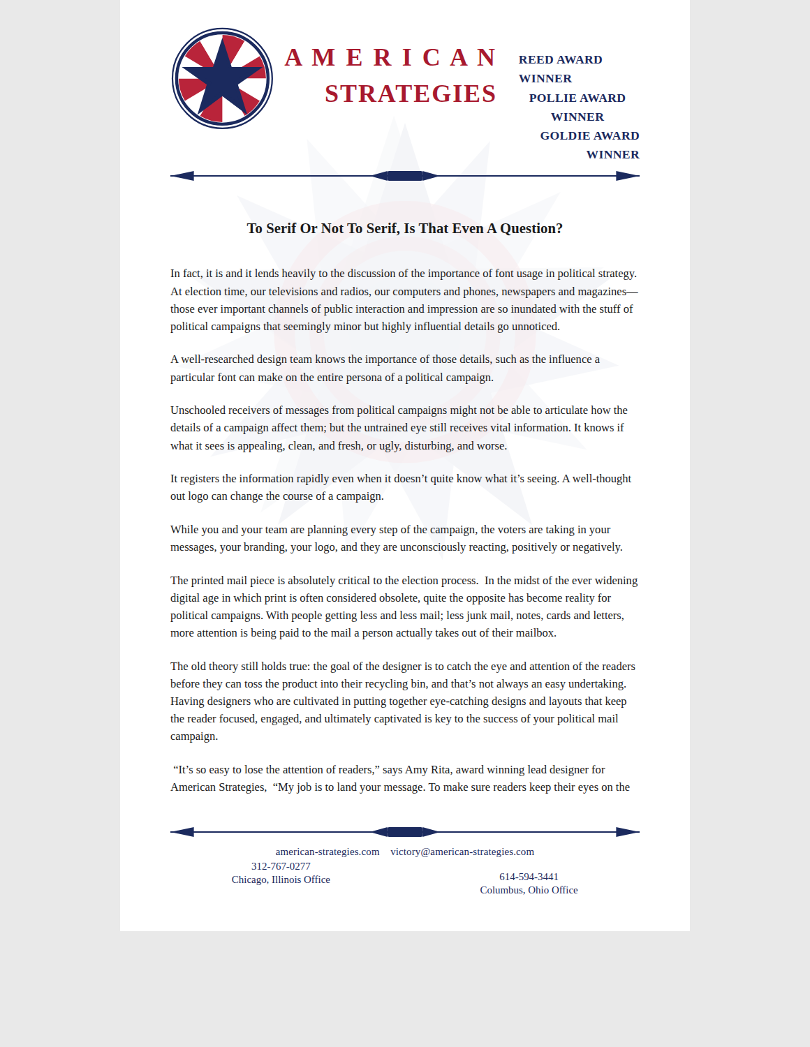A M E R I C A N
STRATEGIES
REED AWARD WINNER
POLLIE AWARD WINNER
GOLDIE AWARD WINNER
To Serif Or Not To Serif, Is That Even A Question?
In fact, it is and it lends heavily to the discussion of the importance of font usage in political strategy. At election time, our televisions and radios, our computers and phones, newspapers and magazines—those ever important channels of public interaction and impression are so inundated with the stuff of political campaigns that seemingly minor but highly influential details go unnoticed.
A well-researched design team knows the importance of those details, such as the influence a particular font can make on the entire persona of a political campaign.
Unschooled receivers of messages from political campaigns might not be able to articulate how the details of a campaign affect them; but the untrained eye still receives vital information. It knows if what it sees is appealing, clean, and fresh, or ugly, disturbing, and worse.
It registers the information rapidly even when it doesn’t quite know what it’s seeing. A well-thought out logo can change the course of a campaign.
While you and your team are planning every step of the campaign, the voters are taking in your messages, your branding, your logo, and they are unconsciously reacting, positively or negatively.
The printed mail piece is absolutely critical to the election process. In the midst of the ever widening digital age in which print is often considered obsolete, quite the opposite has become reality for political campaigns. With people getting less and less mail; less junk mail, notes, cards and letters, more attention is being paid to the mail a person actually takes out of their mailbox.
The old theory still holds true: the goal of the designer is to catch the eye and attention of the readers before they can toss the product into their recycling bin, and that’s not always an easy undertaking. Having designers who are cultivated in putting together eye-catching designs and layouts that keep the reader focused, engaged, and ultimately captivated is key to the success of your political mail campaign.
“It’s so easy to lose the attention of readers,” says Amy Rita, award winning lead designer for American Strategies, “My job is to land your message. To make sure readers keep their eyes on the
american-strategies.com victory@american-strategies.com
312-767-0277
Chicago, Illinois Office
614-594-3441
Columbus, Ohio Office